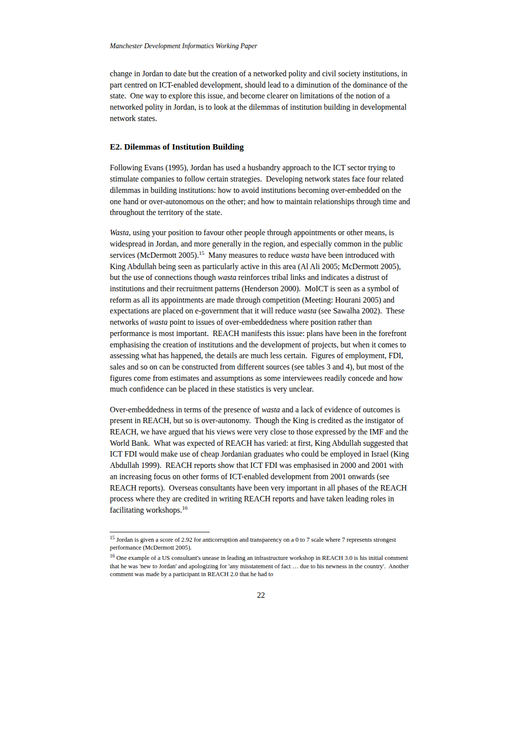Manchester Development Informatics Working Paper
change in Jordan to date but the creation of a networked polity and civil society institutions, in part centred on ICT-enabled development, should lead to a diminution of the dominance of the state. One way to explore this issue, and become clearer on limitations of the notion of a networked polity in Jordan, is to look at the dilemmas of institution building in developmental network states.
E2. Dilemmas of Institution Building
Following Evans (1995), Jordan has used a husbandry approach to the ICT sector trying to stimulate companies to follow certain strategies. Developing network states face four related dilemmas in building institutions: how to avoid institutions becoming over-embedded on the one hand or over-autonomous on the other; and how to maintain relationships through time and throughout the territory of the state.
Wasta, using your position to favour other people through appointments or other means, is widespread in Jordan, and more generally in the region, and especially common in the public services (McDermott 2005).15 Many measures to reduce wasta have been introduced with King Abdullah being seen as particularly active in this area (Al Ali 2005; McDermott 2005), but the use of connections though wasta reinforces tribal links and indicates a distrust of institutions and their recruitment patterns (Henderson 2000). MoICT is seen as a symbol of reform as all its appointments are made through competition (Meeting: Hourani 2005) and expectations are placed on e-government that it will reduce wasta (see Sawalha 2002). These networks of wasta point to issues of over-embeddedness where position rather than performance is most important. REACH manifests this issue: plans have been in the forefront emphasising the creation of institutions and the development of projects, but when it comes to assessing what has happened, the details are much less certain. Figures of employment, FDI, sales and so on can be constructed from different sources (see tables 3 and 4), but most of the figures come from estimates and assumptions as some interviewees readily concede and how much confidence can be placed in these statistics is very unclear.
Over-embeddedness in terms of the presence of wasta and a lack of evidence of outcomes is present in REACH, but so is over-autonomy. Though the King is credited as the instigator of REACH, we have argued that his views were very close to those expressed by the IMF and the World Bank. What was expected of REACH has varied: at first, King Abdullah suggested that ICT FDI would make use of cheap Jordanian graduates who could be employed in Israel (King Abdullah 1999). REACH reports show that ICT FDI was emphasised in 2000 and 2001 with an increasing focus on other forms of ICT-enabled development from 2001 onwards (see REACH reports). Overseas consultants have been very important in all phases of the REACH process where they are credited in writing REACH reports and have taken leading roles in facilitating workshops.16
15 Jordan is given a score of 2.92 for anticorruption and transparency on a 0 to 7 scale where 7 represents strongest performance (McDermott 2005).
16 One example of a US consultant's unease in leading an infrastructure workshop in REACH 3.0 is his initial comment that he was 'new to Jordan' and apologizing for 'any misstatement of fact … due to his newness in the country'. Another comment was made by a participant in REACH 2.0 that he had to
22